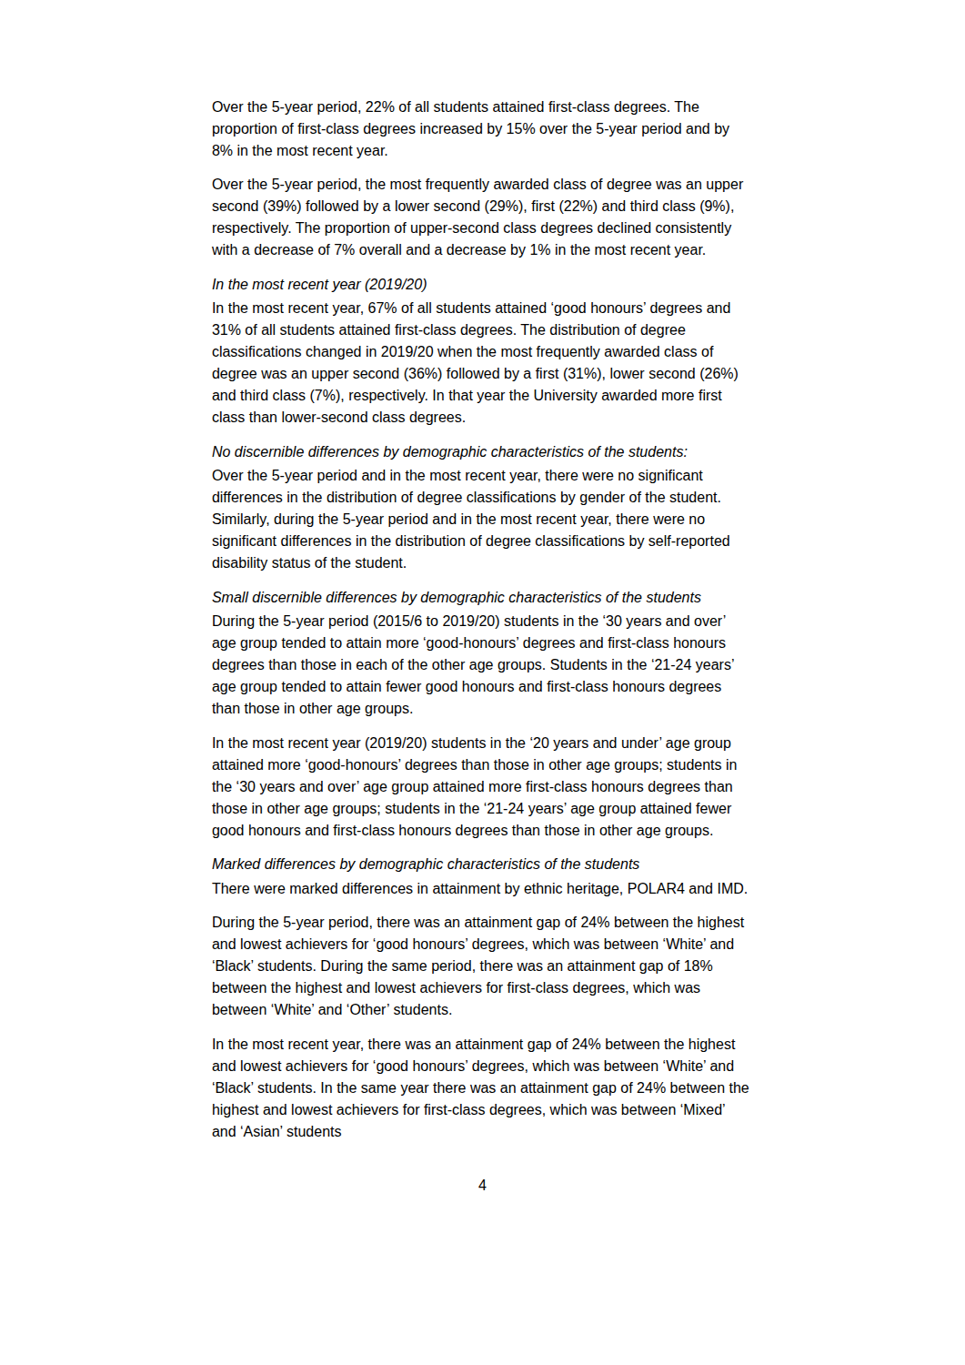Over the 5-year period, 22% of all students attained first-class degrees. The proportion of first-class degrees increased by 15% over the 5-year period and by 8% in the most recent year.
Over the 5-year period, the most frequently awarded class of degree was an upper second (39%) followed by a lower second (29%), first (22%) and third class (9%), respectively. The proportion of upper-second class degrees declined consistently with a decrease of 7% overall and a decrease by 1% in the most recent year.
In the most recent year (2019/20)
In the most recent year, 67% of all students attained ‘good honours’ degrees and 31% of all students attained first-class degrees. The distribution of degree classifications changed in 2019/20 when the most frequently awarded class of degree was an upper second (36%) followed by a first (31%), lower second (26%) and third class (7%), respectively. In that year the University awarded more first class than lower-second class degrees.
No discernible differences by demographic characteristics of the students:
Over the 5-year period and in the most recent year, there were no significant differences in the distribution of degree classifications by gender of the student. Similarly, during the 5-year period and in the most recent year, there were no significant differences in the distribution of degree classifications by self-reported disability status of the student.
Small discernible differences by demographic characteristics of the students
During the 5-year period (2015/6 to 2019/20) students in the ‘30 years and over’ age group tended to attain more ‘good-honours’ degrees and first-class honours degrees than those in each of the other age groups. Students in the ‘21-24 years’ age group tended to attain fewer good honours and first-class honours degrees than those in other age groups.
In the most recent year (2019/20) students in the ‘20 years and under’ age group attained more ‘good-honours’ degrees than those in other age groups; students in the ‘30 years and over’ age group attained more first-class honours degrees than those in other age groups; students in the ‘21-24 years’ age group attained fewer good honours and first-class honours degrees than those in other age groups.
Marked differences by demographic characteristics of the students
There were marked differences in attainment by ethnic heritage, POLAR4 and IMD.
During the 5-year period, there was an attainment gap of 24% between the highest and lowest achievers for ‘good honours’ degrees, which was between ‘White’ and ‘Black’ students. During the same period, there was an attainment gap of 18% between the highest and lowest achievers for first-class degrees, which was between ‘White’ and ‘Other’ students.
In the most recent year, there was an attainment gap of 24% between the highest and lowest achievers for ‘good honours’ degrees, which was between ‘White’ and ‘Black’ students. In the same year there was an attainment gap of 24% between the highest and lowest achievers for first-class degrees, which was between ‘Mixed’ and ‘Asian’ students
4